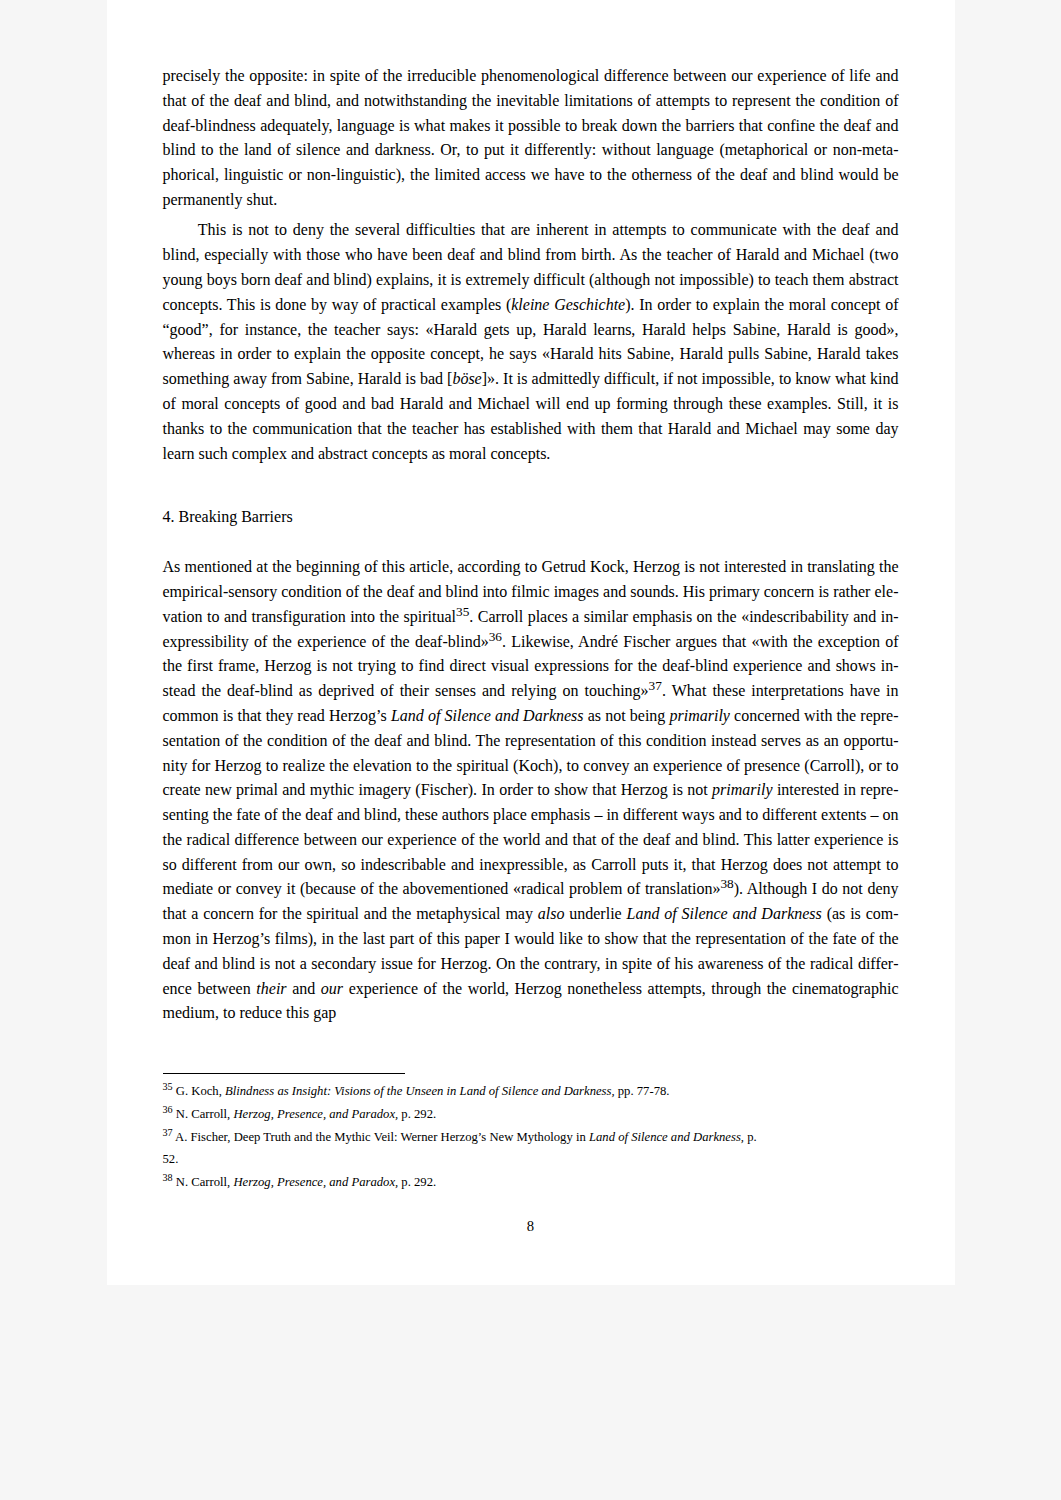precisely the opposite: in spite of the irreducible phenomenological difference between our experience of life and that of the deaf and blind, and notwithstanding the inevitable limitations of attempts to represent the condition of deaf-blindness adequately, language is what makes it possible to break down the barriers that confine the deaf and blind to the land of silence and darkness. Or, to put it differently: without language (metaphorical or non-metaphorical, linguistic or non-linguistic), the limited access we have to the otherness of the deaf and blind would be permanently shut.
This is not to deny the several difficulties that are inherent in attempts to communicate with the deaf and blind, especially with those who have been deaf and blind from birth. As the teacher of Harald and Michael (two young boys born deaf and blind) explains, it is extremely difficult (although not impossible) to teach them abstract concepts. This is done by way of practical examples (kleine Geschichte). In order to explain the moral concept of “good”, for instance, the teacher says: «Harald gets up, Harald learns, Harald helps Sabine, Harald is good», whereas in order to explain the opposite concept, he says «Harald hits Sabine, Harald pulls Sabine, Harald takes something away from Sabine, Harald is bad [böse]». It is admittedly difficult, if not impossible, to know what kind of moral concepts of good and bad Harald and Michael will end up forming through these examples. Still, it is thanks to the communication that the teacher has established with them that Harald and Michael may some day learn such complex and abstract concepts as moral concepts.
4. Breaking Barriers
As mentioned at the beginning of this article, according to Getrud Kock, Herzog is not interested in translating the empirical-sensory condition of the deaf and blind into filmic images and sounds. His primary concern is rather elevation to and transfiguration into the spiritual35. Carroll places a similar emphasis on the «indescribability and inexpressibility of the experience of the deaf-blind»36. Likewise, André Fischer argues that «with the exception of the first frame, Herzog is not trying to find direct visual expressions for the deaf-blind experience and shows instead the deaf-blind as deprived of their senses and relying on touching»37. What these interpretations have in common is that they read Herzog’s Land of Silence and Darkness as not being primarily concerned with the representation of the condition of the deaf and blind. The representation of this condition instead serves as an opportunity for Herzog to realize the elevation to the spiritual (Koch), to convey an experience of presence (Carroll), or to create new primal and mythic imagery (Fischer). In order to show that Herzog is not primarily interested in representing the fate of the deaf and blind, these authors place emphasis – in different ways and to different extents – on the radical difference between our experience of the world and that of the deaf and blind. This latter experience is so different from our own, so indescribable and inexpressible, as Carroll puts it, that Herzog does not attempt to mediate or convey it (because of the abovementioned «radical problem of translation»38). Although I do not deny that a concern for the spiritual and the metaphysical may also underlie Land of Silence and Darkness (as is common in Herzog’s films), in the last part of this paper I would like to show that the representation of the fate of the deaf and blind is not a secondary issue for Herzog. On the contrary, in spite of his awareness of the radical difference between their and our experience of the world, Herzog nonetheless attempts, through the cinematographic medium, to reduce this gap
35 G. Koch, Blindness as Insight: Visions of the Unseen in Land of Silence and Darkness, pp. 77-78.
36 N. Carroll, Herzog, Presence, and Paradox, p. 292.
37 A. Fischer, Deep Truth and the Mythic Veil: Werner Herzog’s New Mythology in Land of Silence and Darkness, p.
52.
38 N. Carroll, Herzog, Presence, and Paradox, p. 292.
8